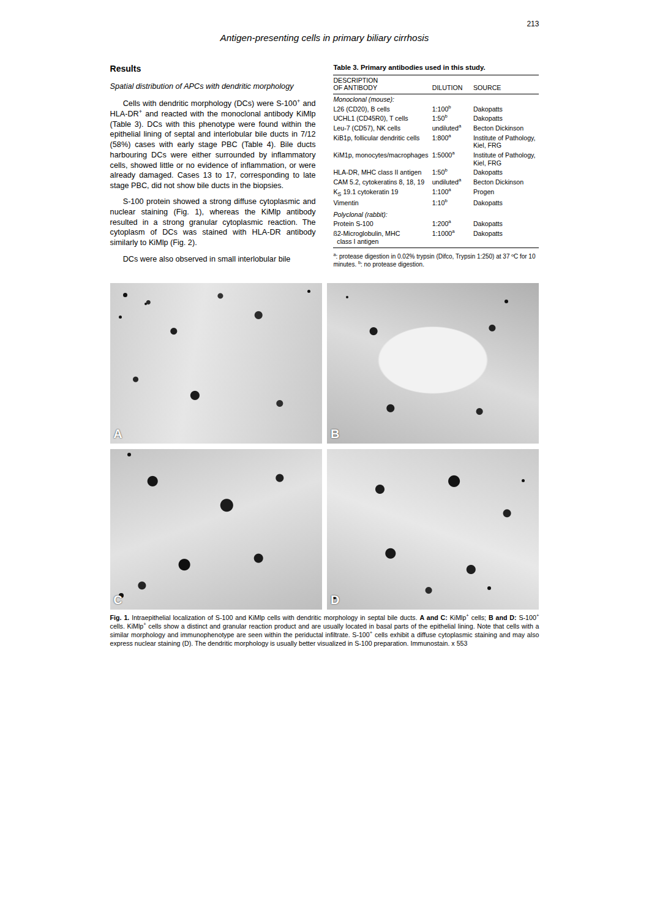213 Antigen-presenting cells in primary biliary cirrhosis
Results
Spatial distribution of APCs with dendritic morphology
Cells with dendritic morphology (DCs) were S-100+ and HLA-DR+ and reacted with the monoclonal antibody KiMlp (Table 3). DCs with this phenotype were found within the epithelial lining of septal and interlobular bile ducts in 7/12 (58%) cases with early stage PBC (Table 4). Bile ducts harbouring DCs were either surrounded by inflammatory cells, showed little or no evidence of inflammation, or were already damaged. Cases 13 to 17, corresponding to late stage PBC, did not show bile ducts in the biopsies.
S-100 protein showed a strong diffuse cytoplasmic and nuclear staining (Fig. 1), whereas the KiMlp antibody resulted in a strong granular cytoplasmic reaction. The cytoplasm of DCs was stained with HLA-DR antibody similarly to KiMlp (Fig. 2).
DCs were also observed in small interlobular bile
Table 3. Primary antibodies used in this study.
| DESCRIPTION OF ANTIBODY | DILUTION | SOURCE |
| --- | --- | --- |
| Monoclonal (mouse): |
| L26 (CD20), B cells | 1:100 b | Dakopatts |
| UCHL1 (CD45R0), T cells | 1:50 b | Dakopatts |
| Leu-7 (CD57), NK cells | undiluted a | Becton Dickinson |
| KiB1p, follicular dendritic cells | 1:800 a | Institute of Pathology, Kiel, FRG |
| KiM1p, monocytes/macrophages | 1:5000 a | Institute of Pathology, Kiel, FRG |
| HLA-DR, MHC class II antigen | 1:50 b | Dakopatts |
| CAM 5.2, cytokeratins 8, 18, 19 | undiluted a | Becton Dickinson |
| K S 19.1 cytokeratin 19 | 1:100 a | Progen |
| Vimentin | 1:10 b | Dakopatts |
| Polyclonal (rabbit): |
| Protein S-100 | 1:200 a | Dakopatts |
| ß2-Microglobulin, MHC class I antigen | 1:1000 a | Dakopatts |
a: protease digestion in 0.02% trypsin (Difco, Trypsin 1:250) at 37 ºC for 10 minutes. b: no protease digestion.
A
B
C
D
Fig. 1. Intraepithelial localization of S-100 and KiMlp cells with dendritic morphology in septal bile ducts. A and C: KiMlp+ cells; B and D: S-100+ cells. KiMlp+ cells show a distinct and granular reaction product and are usually located in basal parts of the epithelial lining. Note that cells with a similar morphology and immunophenotype are seen within the periductal infiltrate. S-100+ cells exhibit a diffuse cytoplasmic staining and may also express nuclear staining (D). The dendritic morphology is usually better visualized in S-100 preparation. Immunostain. x 553